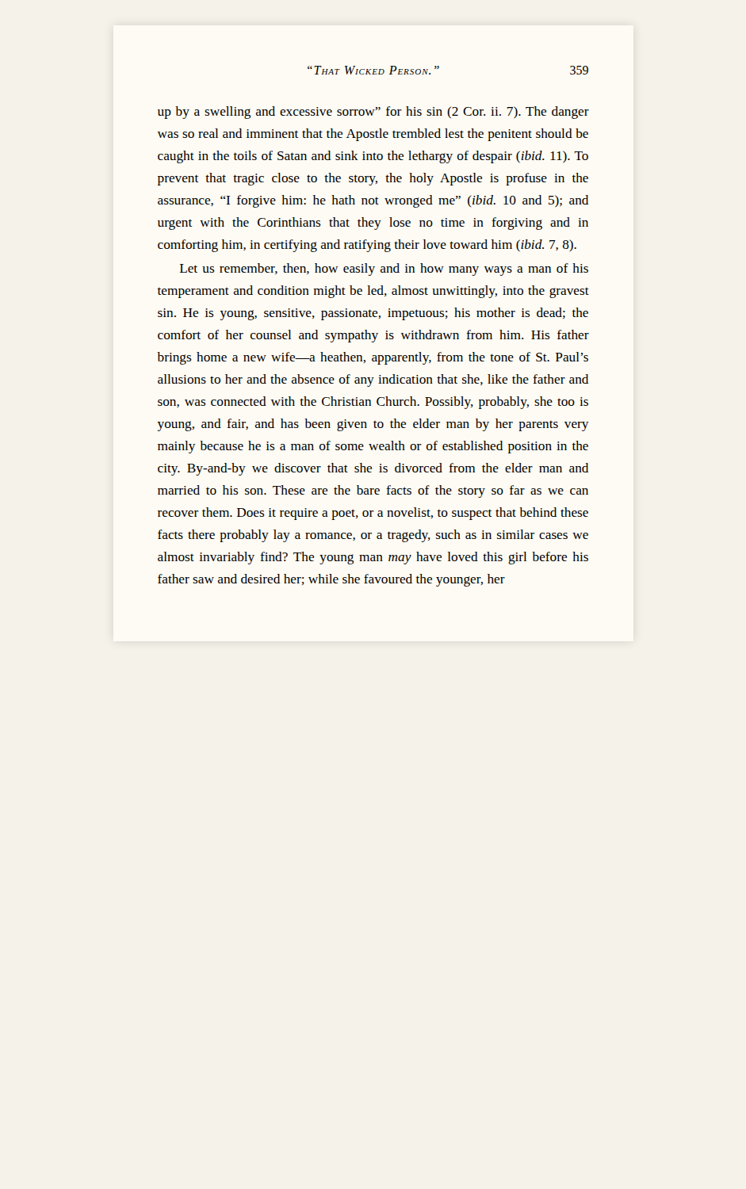“That Wicked Person.”359
up by a swelling and excessive sorrow” for his sin (2 Cor. ii. 7). The danger was so real and imminent that the Apostle trembled lest the penitent should be caught in the toils of Satan and sink into the lethargy of despair (ibid. 11). To prevent that tragic close to the story, the holy Apostle is profuse in the assurance, “I forgive him: he hath not wronged me” (ibid. 10 and 5); and urgent with the Corinthians that they lose no time in forgiving and in comforting him, in certifying and ratifying their love toward him (ibid. 7, 8).
Let us remember, then, how easily and in how many ways a man of his temperament and condition might be led, almost unwittingly, into the gravest sin. He is young, sensitive, passionate, impetuous; his mother is dead; the comfort of her counsel and sympathy is withdrawn from him. His father brings home a new wife—a heathen, apparently, from the tone of St. Paul’s allusions to her and the absence of any indication that she, like the father and son, was connected with the Christian Church. Possibly, probably, she too is young, and fair, and has been given to the elder man by her parents very mainly because he is a man of some wealth or of established position in the city. By-and-by we discover that she is divorced from the elder man and married to his son. These are the bare facts of the story so far as we can recover them. Does it require a poet, or a novelist, to suspect that behind these facts there probably lay a romance, or a tragedy, such as in similar cases we almost invariably find? The young man may have loved this girl before his father saw and desired her; while she favoured the younger, her